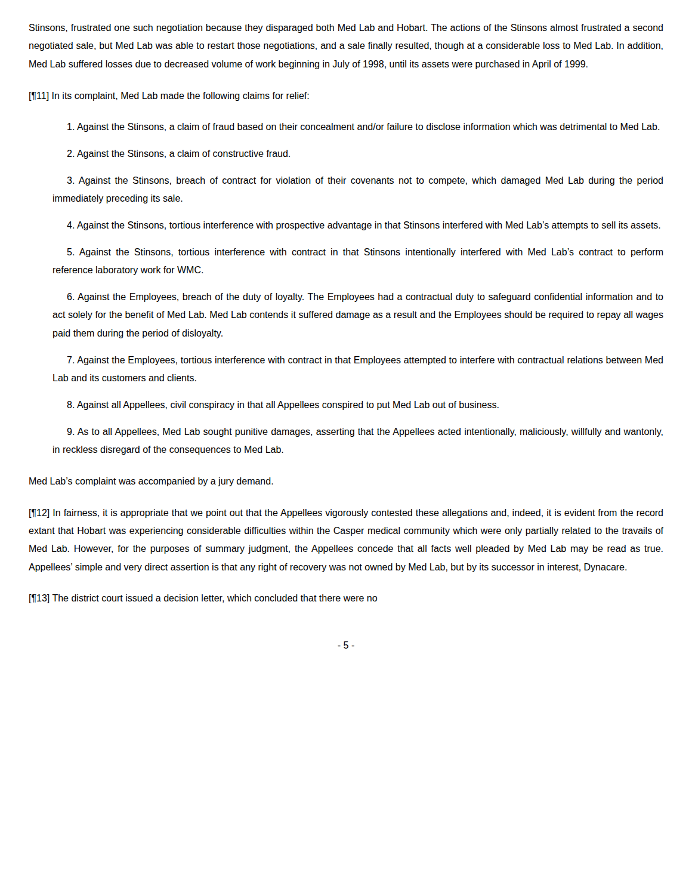Stinsons, frustrated one such negotiation because they disparaged both Med Lab and Hobart. The actions of the Stinsons almost frustrated a second negotiated sale, but Med Lab was able to restart those negotiations, and a sale finally resulted, though at a considerable loss to Med Lab. In addition, Med Lab suffered losses due to decreased volume of work beginning in July of 1998, until its assets were purchased in April of 1999.
[¶11] In its complaint, Med Lab made the following claims for relief:
1. Against the Stinsons, a claim of fraud based on their concealment and/or failure to disclose information which was detrimental to Med Lab.
2. Against the Stinsons, a claim of constructive fraud.
3. Against the Stinsons, breach of contract for violation of their covenants not to compete, which damaged Med Lab during the period immediately preceding its sale.
4. Against the Stinsons, tortious interference with prospective advantage in that Stinsons interfered with Med Lab’s attempts to sell its assets.
5. Against the Stinsons, tortious interference with contract in that Stinsons intentionally interfered with Med Lab’s contract to perform reference laboratory work for WMC.
6. Against the Employees, breach of the duty of loyalty. The Employees had a contractual duty to safeguard confidential information and to act solely for the benefit of Med Lab. Med Lab contends it suffered damage as a result and the Employees should be required to repay all wages paid them during the period of disloyalty.
7. Against the Employees, tortious interference with contract in that Employees attempted to interfere with contractual relations between Med Lab and its customers and clients.
8. Against all Appellees, civil conspiracy in that all Appellees conspired to put Med Lab out of business.
9. As to all Appellees, Med Lab sought punitive damages, asserting that the Appellees acted intentionally, maliciously, willfully and wantonly, in reckless disregard of the consequences to Med Lab.
Med Lab’s complaint was accompanied by a jury demand.
[¶12] In fairness, it is appropriate that we point out that the Appellees vigorously contested these allegations and, indeed, it is evident from the record extant that Hobart was experiencing considerable difficulties within the Casper medical community which were only partially related to the travails of Med Lab. However, for the purposes of summary judgment, the Appellees concede that all facts well pleaded by Med Lab may be read as true. Appellees’ simple and very direct assertion is that any right of recovery was not owned by Med Lab, but by its successor in interest, Dynacare.
[¶13] The district court issued a decision letter, which concluded that there were no
- 5 -